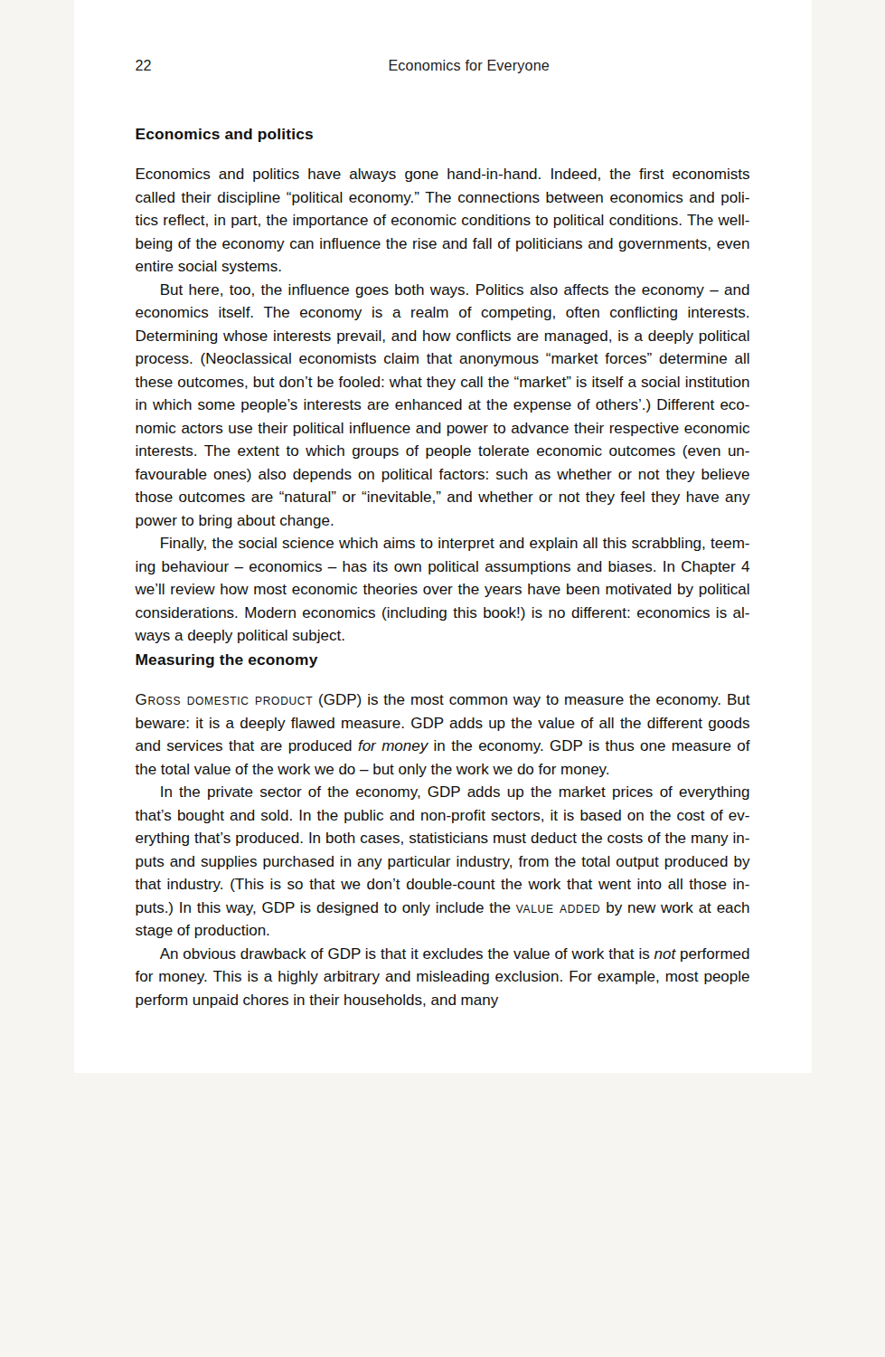22 Economics for Everyone
Economics and politics
Economics and politics have always gone hand-in-hand. Indeed, the first economists called their discipline “political economy.” The connections between economics and politics reflect, in part, the importance of economic conditions to political conditions. The well-being of the economy can influence the rise and fall of politicians and governments, even entire social systems.
But here, too, the influence goes both ways. Politics also affects the economy – and economics itself. The economy is a realm of competing, often conflicting interests. Determining whose interests prevail, and how conflicts are managed, is a deeply political process. (Neoclassical economists claim that anonymous “market forces” determine all these outcomes, but don’t be fooled: what they call the “market” is itself a social institution in which some people’s interests are enhanced at the expense of others’.) Different economic actors use their political influence and power to advance their respective economic interests. The extent to which groups of people tolerate economic outcomes (even unfavourable ones) also depends on political factors: such as whether or not they believe those outcomes are “natural” or “inevitable,” and whether or not they feel they have any power to bring about change.
Finally, the social science which aims to interpret and explain all this scrabbling, teeming behaviour – economics – has its own political assumptions and biases. In Chapter 4 we’ll review how most economic theories over the years have been motivated by political considerations. Modern economics (including this book!) is no different: economics is always a deeply political subject.
Measuring the economy
Gross domestic product (GDP) is the most common way to measure the economy. But beware: it is a deeply flawed measure. GDP adds up the value of all the different goods and services that are produced for money in the economy. GDP is thus one measure of the total value of the work we do – but only the work we do for money.
In the private sector of the economy, GDP adds up the market prices of everything that’s bought and sold. In the public and non-profit sectors, it is based on the cost of everything that’s produced. In both cases, statisticians must deduct the costs of the many inputs and supplies purchased in any particular industry, from the total output produced by that industry. (This is so that we don’t double-count the work that went into all those inputs.) In this way, GDP is designed to only include the value added by new work at each stage of production.
An obvious drawback of GDP is that it excludes the value of work that is not performed for money. This is a highly arbitrary and misleading exclusion. For example, most people perform unpaid chores in their households, and many